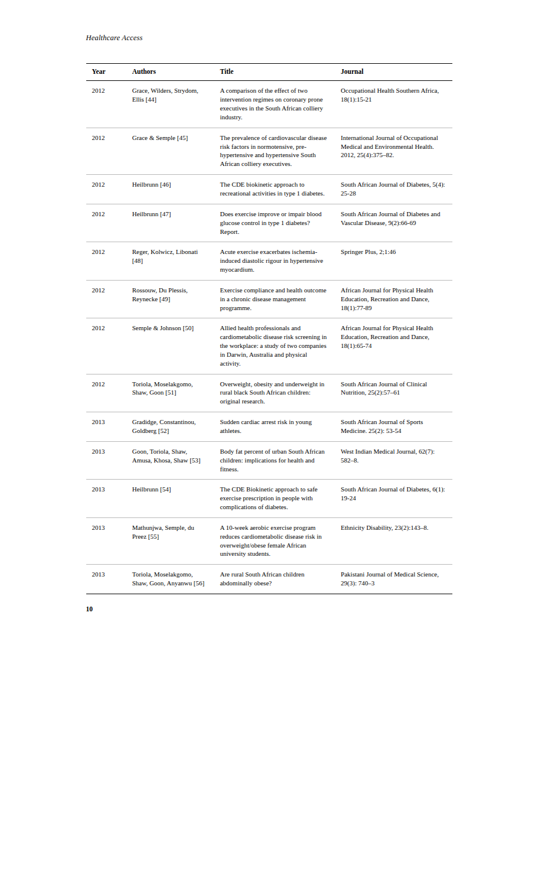Healthcare Access
| Year | Authors | Title | Journal |
| --- | --- | --- | --- |
| 2012 | Grace, Wilders, Strydom, Ellis [44] | A comparison of the effect of two intervention regimes on coronary prone executives in the South African colliery industry. | Occupational Health Southern Africa, 18(1):15-21 |
| 2012 | Grace & Semple [45] | The prevalence of cardiovascular disease risk factors in normotensive, pre-hypertensive and hypertensive South African colliery executives. | International Journal of Occupational Medical and Environmental Health. 2012, 25(4):375–82. |
| 2012 | Heilbrunn [46] | The CDE biokinetic approach to recreational activities in type 1 diabetes. | South African Journal of Diabetes, 5(4): 25-28 |
| 2012 | Heilbrunn [47] | Does exercise improve or impair blood glucose control in type 1 diabetes? Report. | South African Journal of Diabetes and Vascular Disease, 9(2):66-69 |
| 2012 | Reger, Kolwicz, Libonati [48] | Acute exercise exacerbates ischemia-induced diastolic rigour in hypertensive myocardium. | Springer Plus, 2;1:46 |
| 2012 | Rossouw, Du Plessis, Reynecke [49] | Exercise compliance and health outcome in a chronic disease management programme. | African Journal for Physical Health Education, Recreation and Dance, 18(1):77-89 |
| 2012 | Semple & Johnson [50] | Allied health professionals and cardiometabolic disease risk screening in the workplace: a study of two companies in Darwin, Australia and physical activity. | African Journal for Physical Health Education, Recreation and Dance, 18(1):65-74 |
| 2012 | Toriola, Moselakgomo, Shaw, Goon [51] | Overweight, obesity and underweight in rural black South African children: original research. | South African Journal of Clinical Nutrition, 25(2):57–61 |
| 2013 | Gradidge, Constantinou, Goldberg [52] | Sudden cardiac arrest risk in young athletes. | South African Journal of Sports Medicine. 25(2): 53-54 |
| 2013 | Goon, Toriola, Shaw, Amusa, Khosa, Shaw [53] | Body fat percent of urban South African children: implications for health and fitness. | West Indian Medical Journal, 62(7): 582–8. |
| 2013 | Heilbrunn [54] | The CDE Biokinetic approach to safe exercise prescription in people with complications of diabetes. | South African Journal of Diabetes, 6(1): 19-24 |
| 2013 | Mathunjwa, Semple, du Preez [55] | A 10-week aerobic exercise program reduces cardiometabolic disease risk in overweight/obese female African university students. | Ethnicity Disability, 23(2):143–8. |
| 2013 | Toriola, Moselakgomo, Shaw, Goon, Anyanwu [56] | Are rural South African children abdominally obese? | Pakistani Journal of Medical Science, 29(3): 740–3 |
10